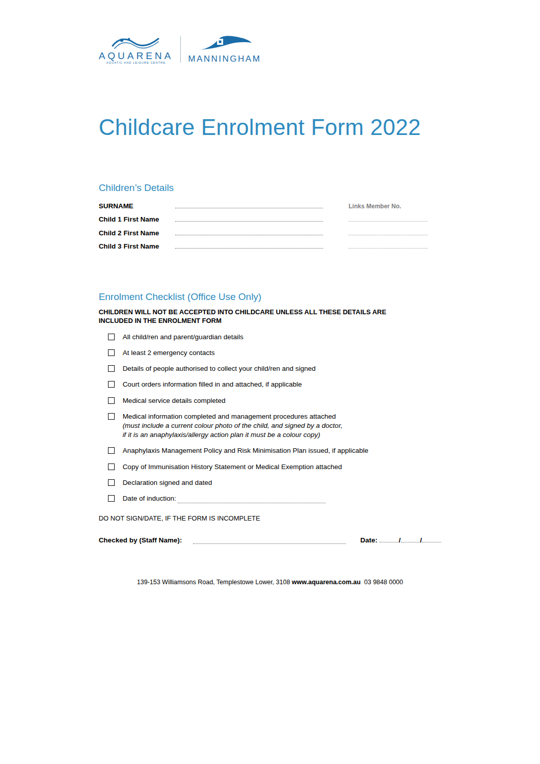AQUARENA
AQUATIC AND LEISURE CENTRE
MANNINGHAM
Childcare Enrolment Form 2022
Children’s Details
| SURNAME | | Links Member No. |
| Child 1 First Name | | |
| Child 2 First Name | | |
| Child 3 First Name | | |
Enrolment Checklist (Office Use Only)
CHILDREN WILL NOT BE ACCEPTED INTO CHILDCARE UNLESS ALL THESE DETAILS ARE
INCLUDED IN THE ENROLMENT FORM
All child/ren and parent/guardian details
At least 2 emergency contacts
Details of people authorised to collect your child/ren and signed
Court orders information filled in and attached, if applicable
Medical service details completed
Medical information completed and management procedures attached (must include a current colour photo of the child, and signed by a doctor,
if it is an anaphylaxis/allergy action plan it must be a colour copy)
Anaphylaxis Management Policy and Risk Minimisation Plan issued, if applicable
Copy of Immunisation History Statement or Medical Exemption attached
Declaration signed and dated
Date of induction:
DO NOT SIGN/DATE, IF THE FORM IS INCOMPLETE
Checked by (Staff Name): Date: / /
139-153 Williamsons Road, Templestowe Lower, 3108 www.aquarena.com.au 03 9848 0000